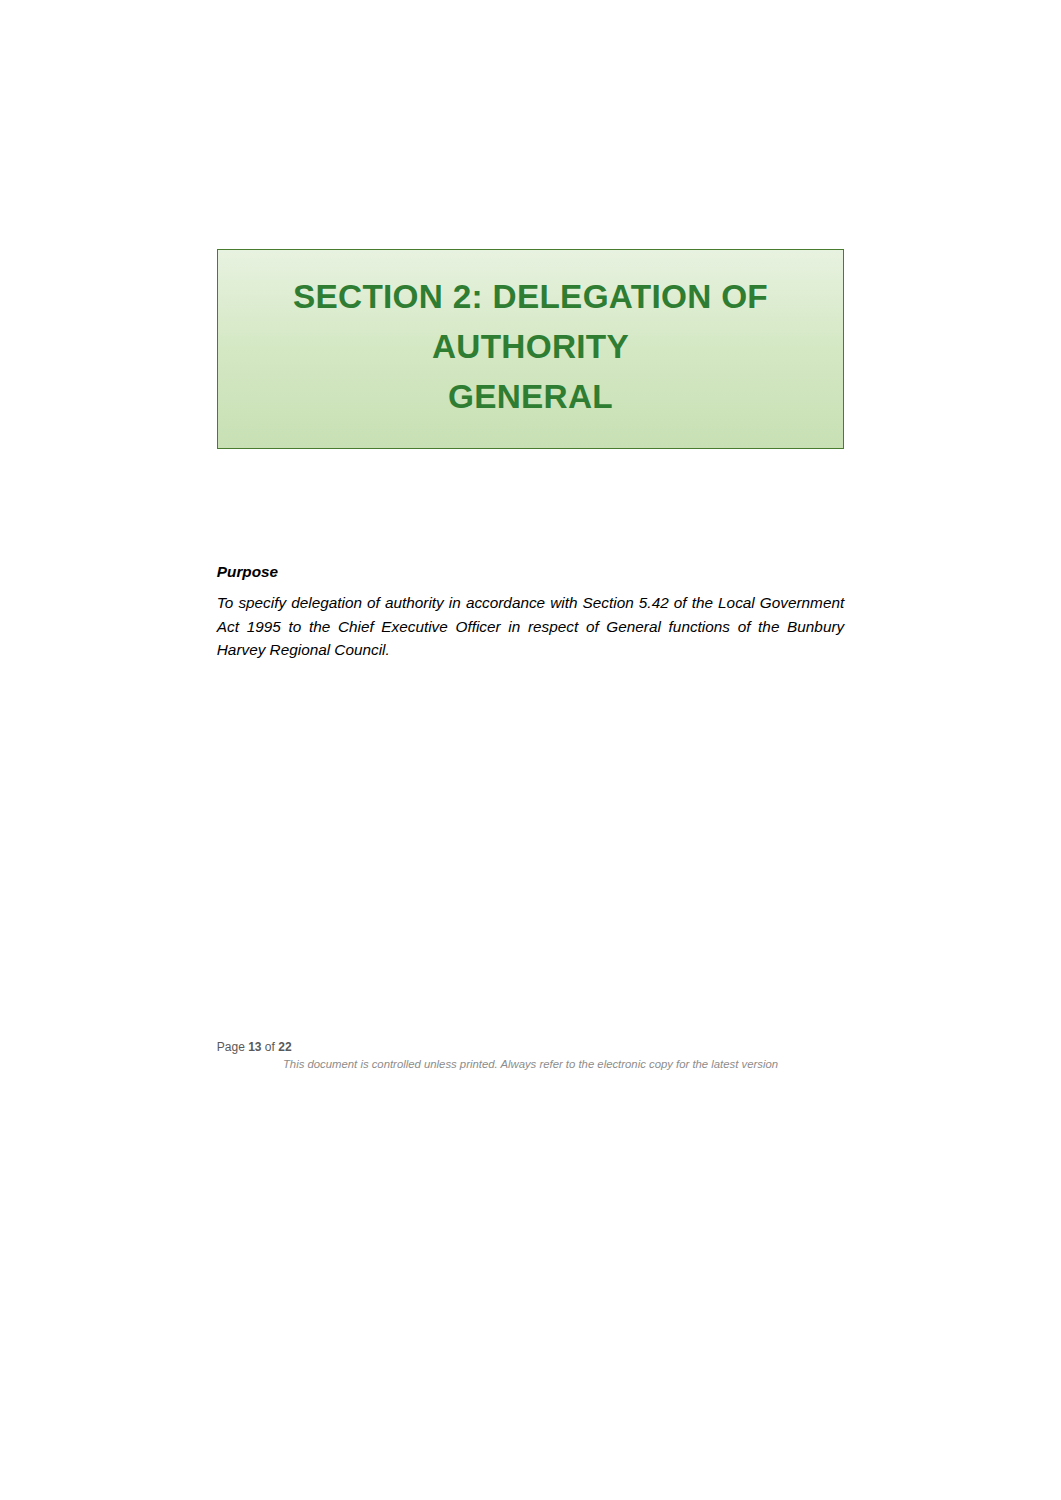SECTION 2: DELEGATION OF AUTHORITY
GENERAL
Purpose
To specify delegation of authority in accordance with Section 5.42 of the Local Government Act 1995 to the Chief Executive Officer in respect of General functions of the Bunbury Harvey Regional Council.
Page 13 of 22
This document is controlled unless printed. Always refer to the electronic copy for the latest version